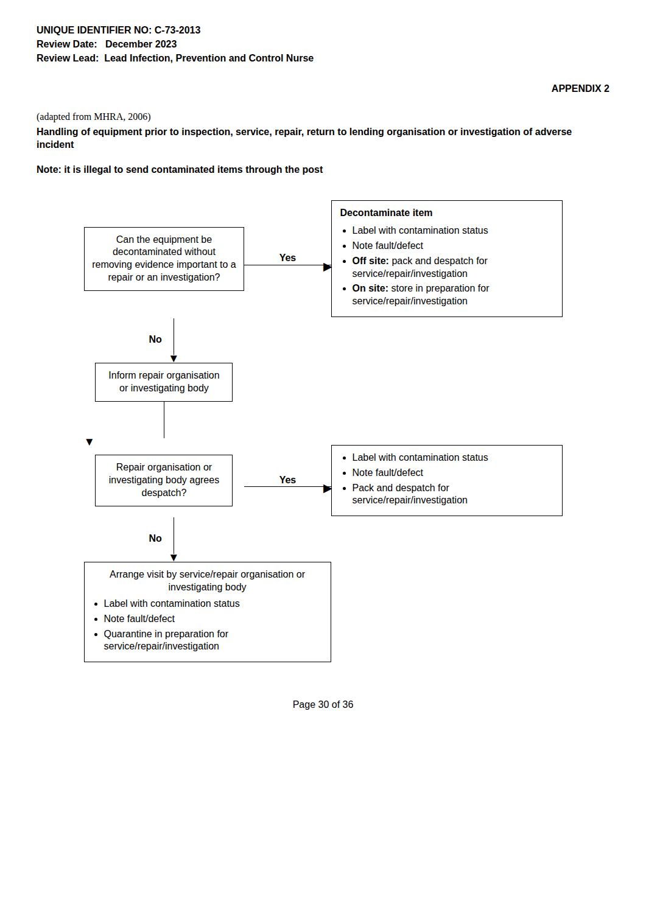UNIQUE IDENTIFIER NO: C-73-2013
Review Date: December 2023
Review Lead: Lead Infection, Prevention and Control Nurse
APPENDIX 2
(adapted from MHRA, 2006)
Handling of equipment prior to inspection, service, repair, return to lending organisation or investigation of adverse incident
Note: it is illegal to send contaminated items through the post
| Can the equipment be decontaminated without removing evidence important to a repair or an investigation? | Yes ▶ | Decontaminate item Label with contamination status Note fault/defect Off site: pack and despatch for service/repair/investigation On site: store in preparation for service/repair/investigation |
| / No / ▼ / | | |
| Inform repair organisation or investigating body | | |
| ▼ | | |
| Repair organisation or investigating body agrees despatch? | Yes ▶ | Label with contamination status Note fault/defect Pack and despatch for service/repair/investigation |
| / No / ▼ / | | |
| Arrange visit by service/repair organisation or investigating body Label with contamination status Note fault/defect Quarantine in preparation for service/repair/investigation | |
Page 30 of 36